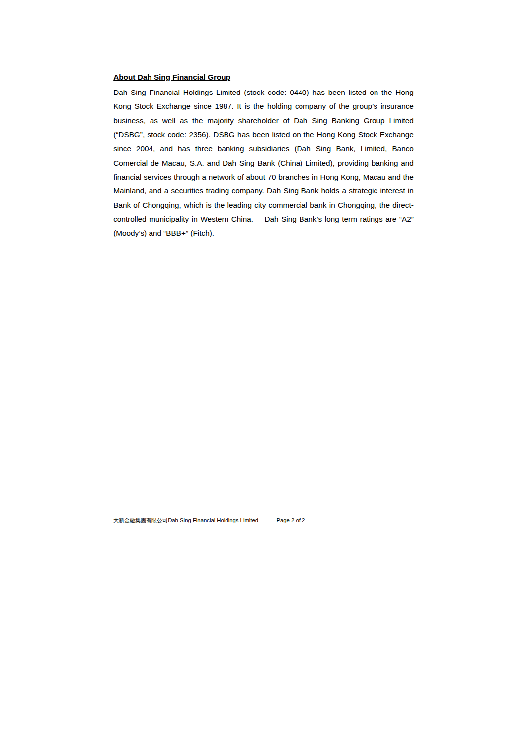About Dah Sing Financial Group
Dah Sing Financial Holdings Limited (stock code: 0440) has been listed on the Hong Kong Stock Exchange since 1987. It is the holding company of the group’s insurance business, as well as the majority shareholder of Dah Sing Banking Group Limited (“DSBG”, stock code: 2356). DSBG has been listed on the Hong Kong Stock Exchange since 2004, and has three banking subsidiaries (Dah Sing Bank, Limited, Banco Comercial de Macau, S.A. and Dah Sing Bank (China) Limited), providing banking and financial services through a network of about 70 branches in Hong Kong, Macau and the Mainland, and a securities trading company. Dah Sing Bank holds a strategic interest in Bank of Chongqing, which is the leading city commercial bank in Chongqing, the direct-controlled municipality in Western China. Dah Sing Bank’s long term ratings are “A2” (Moody’s) and “BBB+” (Fitch).
大新金融集團有限公司Dah Sing Financial Holdings Limited Page 2 of 2